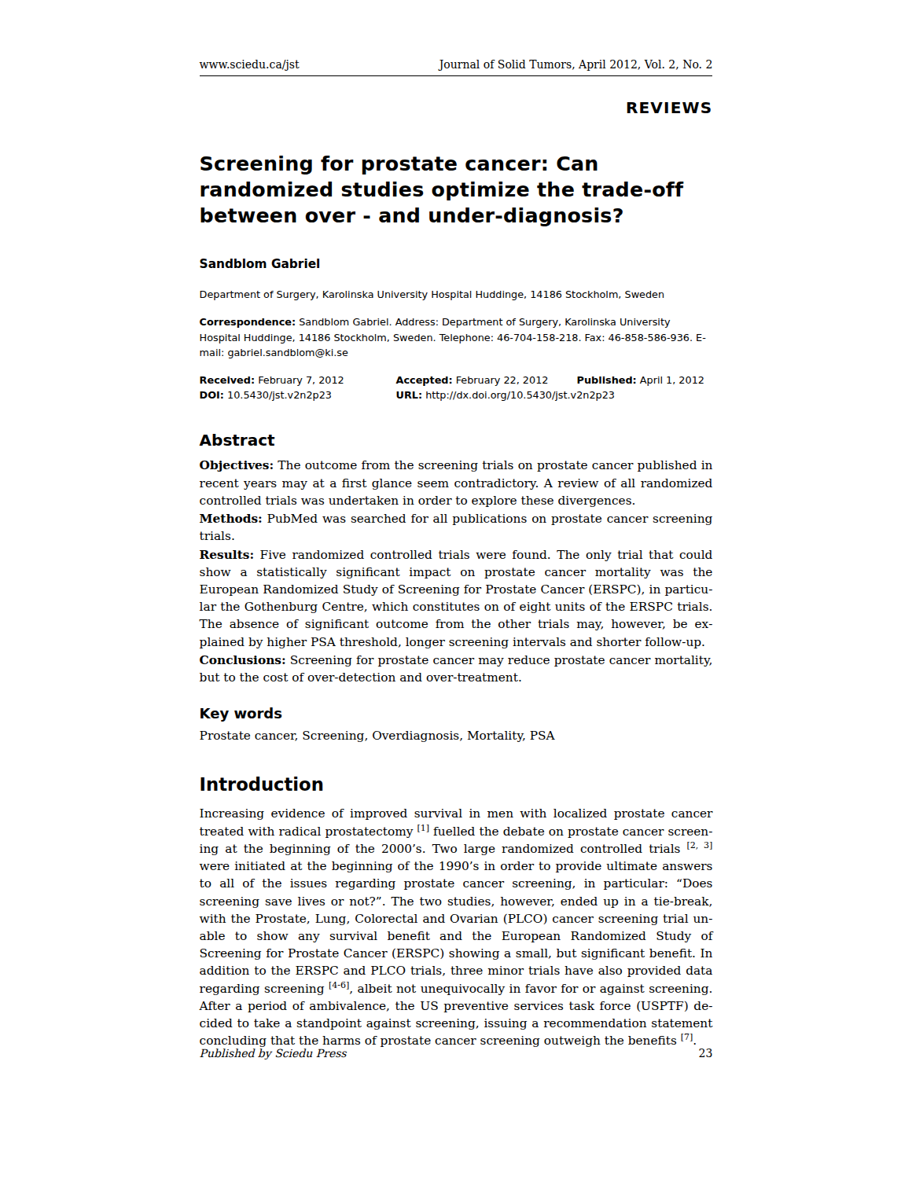www.sciedu.ca/jst Journal of Solid Tumors, April 2012, Vol. 2, No. 2
REVIEWS
Screening for prostate cancer: Can randomized studies optimize the trade-off between over - and under-diagnosis?
Sandblom Gabriel
Department of Surgery, Karolinska University Hospital Huddinge, 14186 Stockholm, Sweden
Correspondence: Sandblom Gabriel. Address: Department of Surgery, Karolinska University Hospital Huddinge, 14186 Stockholm, Sweden. Telephone: 46-704-158-218. Fax: 46-858-586-936. E-mail: gabriel.sandblom@ki.se
Received: February 7, 2012 Accepted: February 22, 2012 Published: April 1, 2012
DOI: 10.5430/jst.v2n2p23 URL: http://dx.doi.org/10.5430/jst.v2n2p23
Abstract
Objectives: The outcome from the screening trials on prostate cancer published in recent years may at a first glance seem contradictory. A review of all randomized controlled trials was undertaken in order to explore these divergences.
Methods: PubMed was searched for all publications on prostate cancer screening trials.
Results: Five randomized controlled trials were found. The only trial that could show a statistically significant impact on prostate cancer mortality was the European Randomized Study of Screening for Prostate Cancer (ERSPC), in particular the Gothenburg Centre, which constitutes on of eight units of the ERSPC trials. The absence of significant outcome from the other trials may, however, be explained by higher PSA threshold, longer screening intervals and shorter follow-up.
Conclusions: Screening for prostate cancer may reduce prostate cancer mortality, but to the cost of over-detection and over-treatment.
Key words
Prostate cancer, Screening, Overdiagnosis, Mortality, PSA
Introduction
Increasing evidence of improved survival in men with localized prostate cancer treated with radical prostatectomy [1] fuelled the debate on prostate cancer screening at the beginning of the 2000’s. Two large randomized controlled trials [2, 3] were initiated at the beginning of the 1990’s in order to provide ultimate answers to all of the issues regarding prostate cancer screening, in particular: “Does screening save lives or not?”. The two studies, however, ended up in a tie-break, with the Prostate, Lung, Colorectal and Ovarian (PLCO) cancer screening trial unable to show any survival benefit and the European Randomized Study of Screening for Prostate Cancer (ERSPC) showing a small, but significant benefit. In addition to the ERSPC and PLCO trials, three minor trials have also provided data regarding screening [4-6], albeit not unequivocally in favor for or against screening. After a period of ambivalence, the US preventive services task force (USPTF) decided to take a standpoint against screening, issuing a recommendation statement concluding that the harms of prostate cancer screening outweigh the benefits [7].
Published by Sciedu Press 23